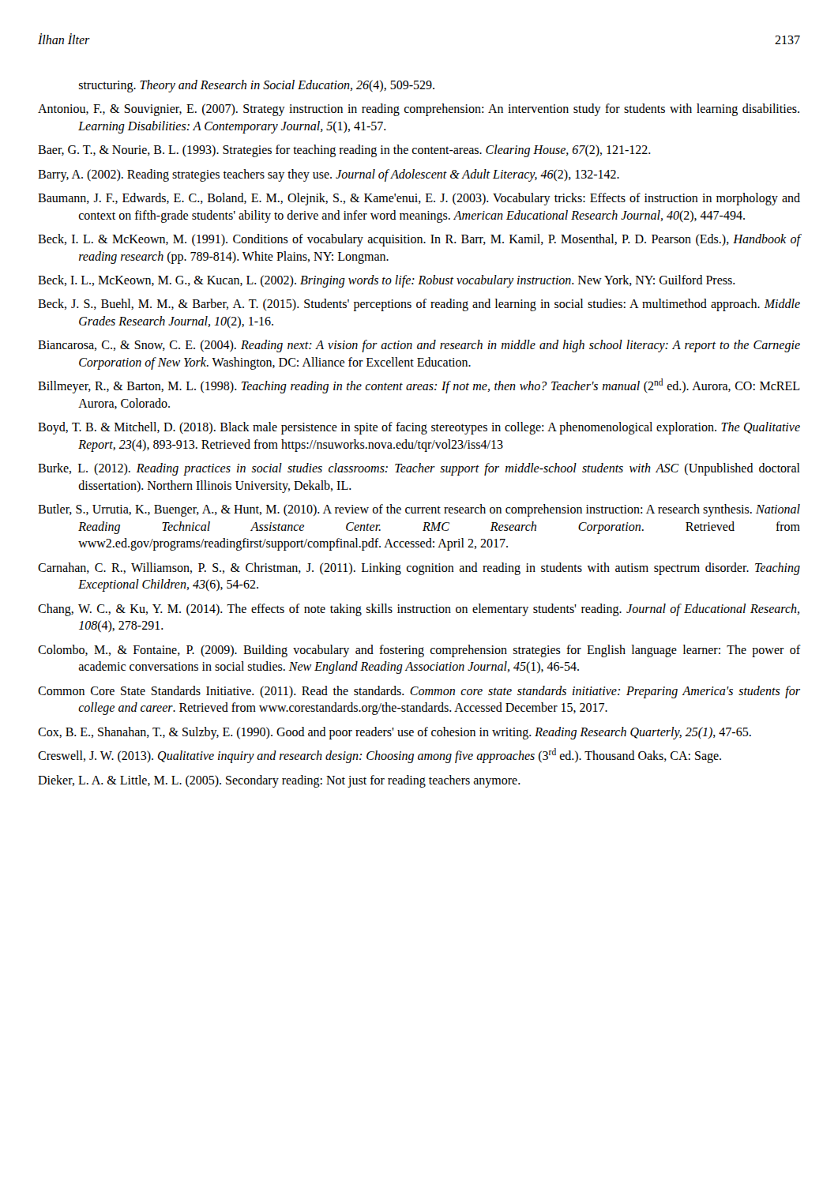İlhan İlter 2137
structuring. Theory and Research in Social Education, 26(4), 509-529.
Antoniou, F., & Souvignier, E. (2007). Strategy instruction in reading comprehension: An intervention study for students with learning disabilities. Learning Disabilities: A Contemporary Journal, 5(1), 41-57.
Baer, G. T., & Nourie, B. L. (1993). Strategies for teaching reading in the content-areas. Clearing House, 67(2), 121-122.
Barry, A. (2002). Reading strategies teachers say they use. Journal of Adolescent & Adult Literacy, 46(2), 132-142.
Baumann, J. F., Edwards, E. C., Boland, E. M., Olejnik, S., & Kame'enui, E. J. (2003). Vocabulary tricks: Effects of instruction in morphology and context on fifth-grade students' ability to derive and infer word meanings. American Educational Research Journal, 40(2), 447-494.
Beck, I. L. & McKeown, M. (1991). Conditions of vocabulary acquisition. In R. Barr, M. Kamil, P. Mosenthal, P. D. Pearson (Eds.), Handbook of reading research (pp. 789-814). White Plains, NY: Longman.
Beck, I. L., McKeown, M. G., & Kucan, L. (2002). Bringing words to life: Robust vocabulary instruction. New York, NY: Guilford Press.
Beck, J. S., Buehl, M. M., & Barber, A. T. (2015). Students' perceptions of reading and learning in social studies: A multimethod approach. Middle Grades Research Journal, 10(2), 1-16.
Biancarosa, C., & Snow, C. E. (2004). Reading next: A vision for action and research in middle and high school literacy: A report to the Carnegie Corporation of New York. Washington, DC: Alliance for Excellent Education.
Billmeyer, R., & Barton, M. L. (1998). Teaching reading in the content areas: If not me, then who? Teacher's manual (2nd ed.). Aurora, CO: McREL Aurora, Colorado.
Boyd, T. B. & Mitchell, D. (2018). Black male persistence in spite of facing stereotypes in college: A phenomenological exploration. The Qualitative Report, 23(4), 893-913. Retrieved from https://nsuworks.nova.edu/tqr/vol23/iss4/13
Burke, L. (2012). Reading practices in social studies classrooms: Teacher support for middle-school students with ASC (Unpublished doctoral dissertation). Northern Illinois University, Dekalb, IL.
Butler, S., Urrutia, K., Buenger, A., & Hunt, M. (2010). A review of the current research on comprehension instruction: A research synthesis. National Reading Technical Assistance Center. RMC Research Corporation. Retrieved from www2.ed.gov/programs/readingfirst/support/compfinal.pdf. Accessed: April 2, 2017.
Carnahan, C. R., Williamson, P. S., & Christman, J. (2011). Linking cognition and reading in students with autism spectrum disorder. Teaching Exceptional Children, 43(6), 54-62.
Chang, W. C., & Ku, Y. M. (2014). The effects of note taking skills instruction on elementary students' reading. Journal of Educational Research, 108(4), 278-291.
Colombo, M., & Fontaine, P. (2009). Building vocabulary and fostering comprehension strategies for English language learner: The power of academic conversations in social studies. New England Reading Association Journal, 45(1), 46-54.
Common Core State Standards Initiative. (2011). Read the standards. Common core state standards initiative: Preparing America's students for college and career. Retrieved from www.corestandards.org/the-standards. Accessed December 15, 2017.
Cox, B. E., Shanahan, T., & Sulzby, E. (1990). Good and poor readers' use of cohesion in writing. Reading Research Quarterly, 25(1), 47-65.
Creswell, J. W. (2013). Qualitative inquiry and research design: Choosing among five approaches (3rd ed.). Thousand Oaks, CA: Sage.
Dieker, L. A. & Little, M. L. (2005). Secondary reading: Not just for reading teachers anymore.